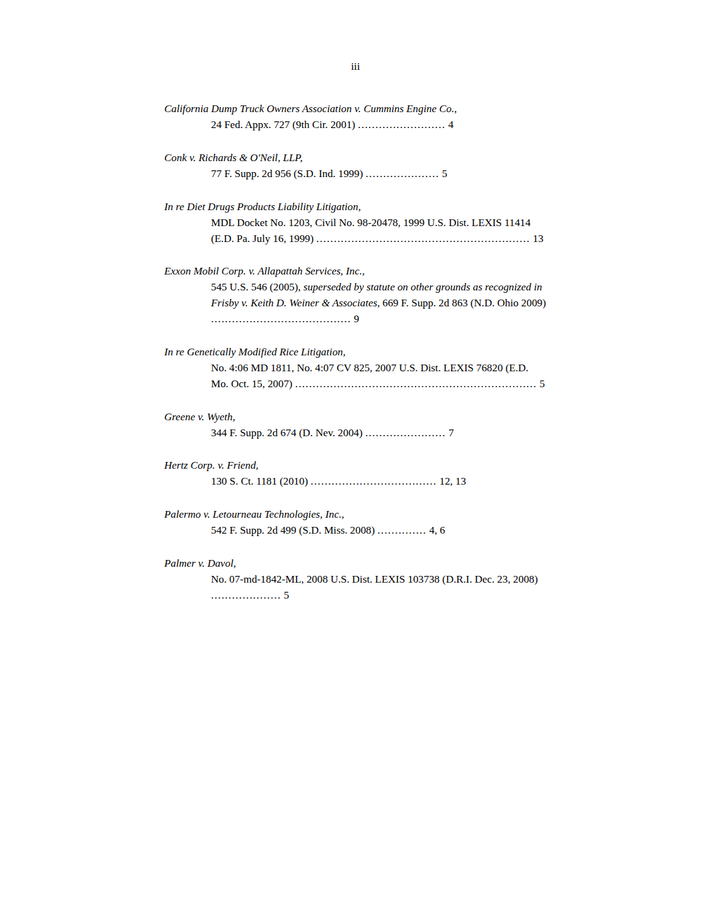iii
California Dump Truck Owners Association v. Cummins Engine Co., 24 Fed. Appx. 727 (9th Cir. 2001) ......................... 4
Conk v. Richards & O'Neil, LLP, 77 F. Supp. 2d 956 (S.D. Ind. 1999) ..................... 5
In re Diet Drugs Products Liability Litigation, MDL Docket No. 1203, Civil No. 98-20478, 1999 U.S. Dist. LEXIS 11414 (E.D. Pa. July 16, 1999) ............................................................. 13
Exxon Mobil Corp. v. Allapattah Services, Inc., 545 U.S. 546 (2005), superseded by statute on other grounds as recognized in Frisby v. Keith D. Weiner & Associates, 669 F. Supp. 2d 863 (N.D. Ohio 2009) ........................................ 9
In re Genetically Modified Rice Litigation, No. 4:06 MD 1811, No. 4:07 CV 825, 2007 U.S. Dist. LEXIS 76820 (E.D. Mo. Oct. 15, 2007) ..................................................................... 5
Greene v. Wyeth, 344 F. Supp. 2d 674 (D. Nev. 2004) ....................... 7
Hertz Corp. v. Friend, 130 S. Ct. 1181 (2010) .................................... 12, 13
Palermo v. Letourneau Technologies, Inc., 542 F. Supp. 2d 499 (S.D. Miss. 2008) .............. 4, 6
Palmer v. Davol, No. 07-md-1842-ML, 2008 U.S. Dist. LEXIS 103738 (D.R.I. Dec. 23, 2008) .................... 5